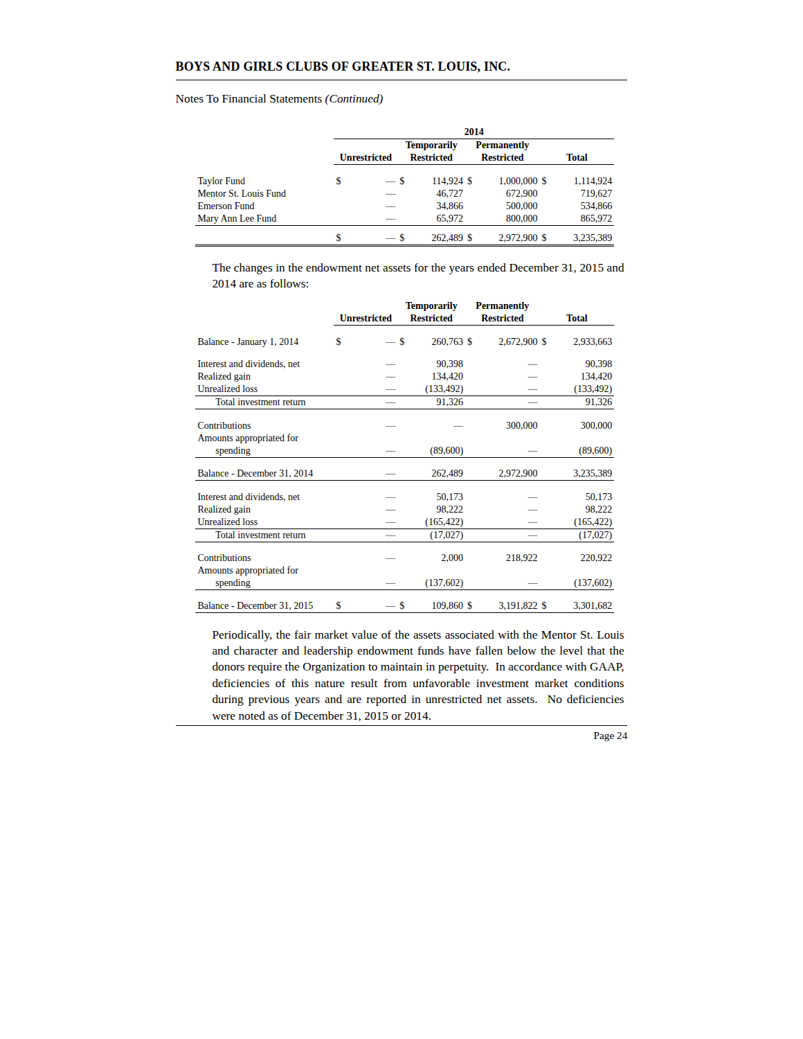BOYS AND GIRLS CLUBS OF GREATER ST. LOUIS, INC.
Notes To Financial Statements (Continued)
| | 2014 |
| | | Temporarily | Permanently | |
| | Unrestricted | Restricted | Restricted | Total |
| Taylor Fund | $ | — | $ | 114,924 | $ | 1,000,000 | $ | 1,114,924 |
| Mentor St. Louis Fund | | — | | 46,727 | | 672,900 | | 719,627 |
| Emerson Fund | | — | | 34,866 | | 500,000 | | 534,866 |
| Mary Ann Lee Fund | | — | | 65,972 | | 800,000 | | 865,972 |
| | $ | — | $ | 262,489 | $ | 2,972,900 | $ | 3,235,389 |
The changes in the endowment net assets for the years ended December 31, 2015 and 2014 are as follows:
| | | Temporarily | Permanently | |
| | Unrestricted | Restricted | Restricted | Total |
| Balance - January 1, 2014 | $ | — | $ | 260,763 | $ | 2,672,900 | $ | 2,933,663 |
| Interest and dividends, net | | — | | 90,398 | | — | | 90,398 |
| Realized gain | | — | | 134,420 | | — | | 134,420 |
| Unrealized loss | | — | | (133,492) | | — | | (133,492) |
| Total investment return | | — | | 91,326 | | — | | 91,326 |
| Contributions | | — | | — | | 300,000 | | 300,000 |
| Amounts appropriated for | | | | | | | | |
| spending | | — | | (89,600) | | — | | (89,600) |
| Balance - December 31, 2014 | | — | | 262,489 | | 2,972,900 | | 3,235,389 |
| Interest and dividends, net | | — | | 50,173 | | — | | 50,173 |
| Realized gain | | — | | 98,222 | | — | | 98,222 |
| Unrealized loss | | — | | (165,422) | | — | | (165,422) |
| Total investment return | | — | | (17,027) | | — | | (17,027) |
| Contributions | | — | | 2,000 | | 218,922 | | 220,922 |
| Amounts appropriated for | | | | | | | | |
| spending | | — | | (137,602) | | — | | (137,602) |
| Balance - December 31, 2015 | $ | — | $ | 109,860 | $ | 3,191,822 | $ | 3,301,682 |
Periodically, the fair market value of the assets associated with the Mentor St. Louis and character and leadership endowment funds have fallen below the level that the donors require the Organization to maintain in perpetuity. In accordance with GAAP, deficiencies of this nature result from unfavorable investment market conditions during previous years and are reported in unrestricted net assets. No deficiencies were noted as of December 31, 2015 or 2014.
Page 24